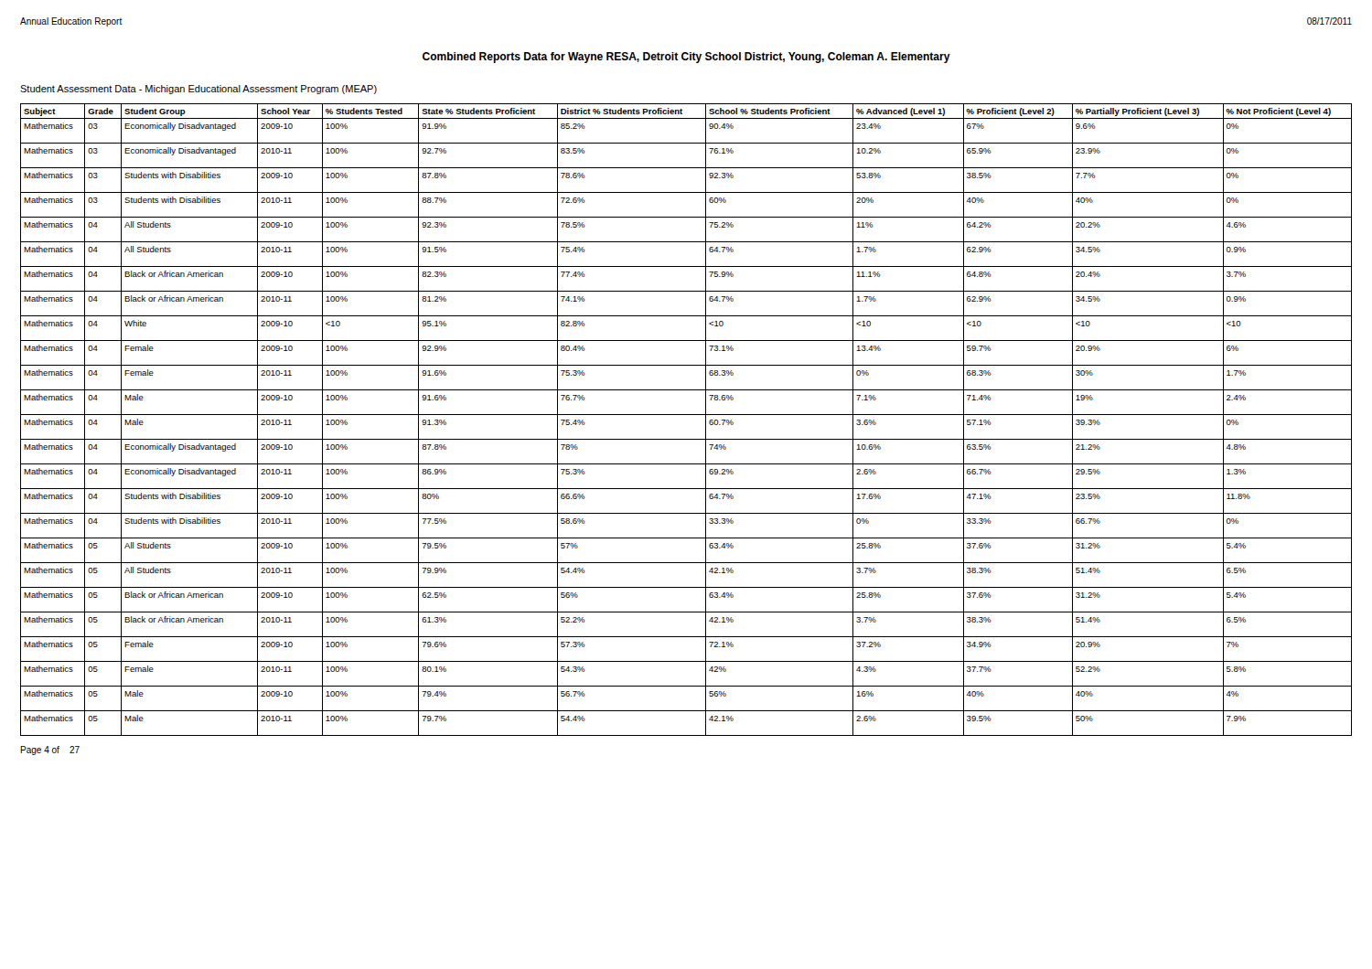Annual Education Report 08/17/2011
Combined Reports Data for Wayne RESA, Detroit City School District, Young, Coleman A. Elementary
Student Assessment Data - Michigan Educational Assessment Program (MEAP)
| Subject | Grade | Student Group | School Year | % Students Tested | State % Students Proficient | District % Students Proficient | School % Students Proficient | % Advanced (Level 1) | % Proficient (Level 2) | % Partially Proficient (Level 3) | % Not Proficient (Level 4) |
| --- | --- | --- | --- | --- | --- | --- | --- | --- | --- | --- | --- |
| Mathematics | 03 | Economically Disadvantaged | 2009-10 | 100% | 91.9% | 85.2% | 90.4% | 23.4% | 67% | 9.6% | 0% |
| Mathematics | 03 | Economically Disadvantaged | 2010-11 | 100% | 92.7% | 83.5% | 76.1% | 10.2% | 65.9% | 23.9% | 0% |
| Mathematics | 03 | Students with Disabilities | 2009-10 | 100% | 87.8% | 78.6% | 92.3% | 53.8% | 38.5% | 7.7% | 0% |
| Mathematics | 03 | Students with Disabilities | 2010-11 | 100% | 88.7% | 72.6% | 60% | 20% | 40% | 40% | 0% |
| Mathematics | 04 | All Students | 2009-10 | 100% | 92.3% | 78.5% | 75.2% | 11% | 64.2% | 20.2% | 4.6% |
| Mathematics | 04 | All Students | 2010-11 | 100% | 91.5% | 75.4% | 64.7% | 1.7% | 62.9% | 34.5% | 0.9% |
| Mathematics | 04 | Black or African American | 2009-10 | 100% | 82.3% | 77.4% | 75.9% | 11.1% | 64.8% | 20.4% | 3.7% |
| Mathematics | 04 | Black or African American | 2010-11 | 100% | 81.2% | 74.1% | 64.7% | 1.7% | 62.9% | 34.5% | 0.9% |
| Mathematics | 04 | White | 2009-10 | <10 | 95.1% | 82.8% | <10 | <10 | <10 | <10 | <10 |
| Mathematics | 04 | Female | 2009-10 | 100% | 92.9% | 80.4% | 73.1% | 13.4% | 59.7% | 20.9% | 6% |
| Mathematics | 04 | Female | 2010-11 | 100% | 91.6% | 75.3% | 68.3% | 0% | 68.3% | 30% | 1.7% |
| Mathematics | 04 | Male | 2009-10 | 100% | 91.6% | 76.7% | 78.6% | 7.1% | 71.4% | 19% | 2.4% |
| Mathematics | 04 | Male | 2010-11 | 100% | 91.3% | 75.4% | 60.7% | 3.6% | 57.1% | 39.3% | 0% |
| Mathematics | 04 | Economically Disadvantaged | 2009-10 | 100% | 87.8% | 78% | 74% | 10.6% | 63.5% | 21.2% | 4.8% |
| Mathematics | 04 | Economically Disadvantaged | 2010-11 | 100% | 86.9% | 75.3% | 69.2% | 2.6% | 66.7% | 29.5% | 1.3% |
| Mathematics | 04 | Students with Disabilities | 2009-10 | 100% | 80% | 66.6% | 64.7% | 17.6% | 47.1% | 23.5% | 11.8% |
| Mathematics | 04 | Students with Disabilities | 2010-11 | 100% | 77.5% | 58.6% | 33.3% | 0% | 33.3% | 66.7% | 0% |
| Mathematics | 05 | All Students | 2009-10 | 100% | 79.5% | 57% | 63.4% | 25.8% | 37.6% | 31.2% | 5.4% |
| Mathematics | 05 | All Students | 2010-11 | 100% | 79.9% | 54.4% | 42.1% | 3.7% | 38.3% | 51.4% | 6.5% |
| Mathematics | 05 | Black or African American | 2009-10 | 100% | 62.5% | 56% | 63.4% | 25.8% | 37.6% | 31.2% | 5.4% |
| Mathematics | 05 | Black or African American | 2010-11 | 100% | 61.3% | 52.2% | 42.1% | 3.7% | 38.3% | 51.4% | 6.5% |
| Mathematics | 05 | Female | 2009-10 | 100% | 79.6% | 57.3% | 72.1% | 37.2% | 34.9% | 20.9% | 7% |
| Mathematics | 05 | Female | 2010-11 | 100% | 80.1% | 54.3% | 42% | 4.3% | 37.7% | 52.2% | 5.8% |
| Mathematics | 05 | Male | 2009-10 | 100% | 79.4% | 56.7% | 56% | 16% | 40% | 40% | 4% |
| Mathematics | 05 | Male | 2010-11 | 100% | 79.7% | 54.4% | 42.1% | 2.6% | 39.5% | 50% | 7.9% |
Page 4 of 27